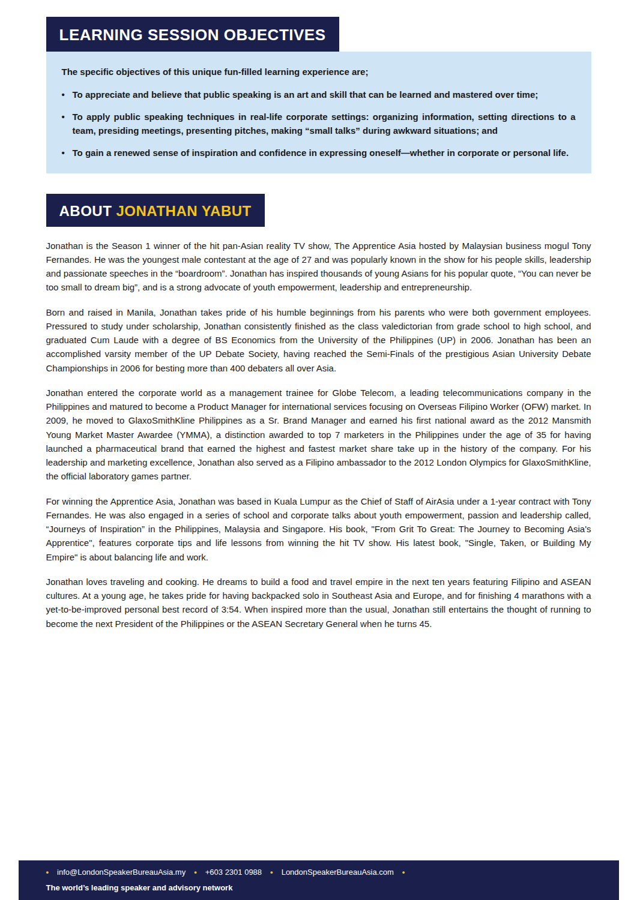Learning Session Objectives
The specific objectives of this unique fun-filled learning experience are;
To appreciate and believe that public speaking is an art and skill that can be learned and mastered over time;
To apply public speaking techniques in real-life corporate settings: organizing information, setting directions to a team, presiding meetings, presenting pitches, making “small talks” during awkward situations; and
To gain a renewed sense of inspiration and confidence in expressing oneself—whether in corporate or personal life.
About Jonathan Yabut
Jonathan is the Season 1 winner of the hit pan-Asian reality TV show, The Apprentice Asia hosted by Malaysian business mogul Tony Fernandes. He was the youngest male contestant at the age of 27 and was popularly known in the show for his people skills, leadership and passionate speeches in the “boardroom”. Jonathan has inspired thousands of young Asians for his popular quote, “You can never be too small to dream big”, and is a strong advocate of youth empowerment, leadership and entrepreneurship.
Born and raised in Manila, Jonathan takes pride of his humble beginnings from his parents who were both government employees. Pressured to study under scholarship, Jonathan consistently finished as the class valedictorian from grade school to high school, and graduated Cum Laude with a degree of BS Economics from the University of the Philippines (UP) in 2006. Jonathan has been an accomplished varsity member of the UP Debate Society, having reached the Semi-Finals of the prestigious Asian University Debate Championships in 2006 for besting more than 400 debaters all over Asia.
Jonathan entered the corporate world as a management trainee for Globe Telecom, a leading telecommunications company in the Philippines and matured to become a Product Manager for international services focusing on Overseas Filipino Worker (OFW) market. In 2009, he moved to GlaxoSmithKline Philippines as a Sr. Brand Manager and earned his first national award as the 2012 Mansmith Young Market Master Awardee (YMMA), a distinction awarded to top 7 marketers in the Philippines under the age of 35 for having launched a pharmaceutical brand that earned the highest and fastest market share take up in the history of the company. For his leadership and marketing excellence, Jonathan also served as a Filipino ambassador to the 2012 London Olympics for GlaxoSmithKline, the official laboratory games partner.
For winning the Apprentice Asia, Jonathan was based in Kuala Lumpur as the Chief of Staff of AirAsia under a 1-year contract with Tony Fernandes. He was also engaged in a series of school and corporate talks about youth empowerment, passion and leadership called, “Journeys of Inspiration” in the Philippines, Malaysia and Singapore. His book, "From Grit To Great: The Journey to Becoming Asia's Apprentice", features corporate tips and life lessons from winning the hit TV show. His latest book, "Single, Taken, or Building My Empire" is about balancing life and work.
Jonathan loves traveling and cooking. He dreams to build a food and travel empire in the next ten years featuring Filipino and ASEAN cultures. At a young age, he takes pride for having backpacked solo in Southeast Asia and Europe, and for finishing 4 marathons with a yet-to-be-improved personal best record of 3:54. When inspired more than the usual, Jonathan still entertains the thought of running to become the next President of the Philippines or the ASEAN Secretary General when he turns 45.
• info@LondonSpeakerBureauAsia.my • +603 2301 0988 • LondonSpeakerBureauAsia.com • The world’s leading speaker and advisory network